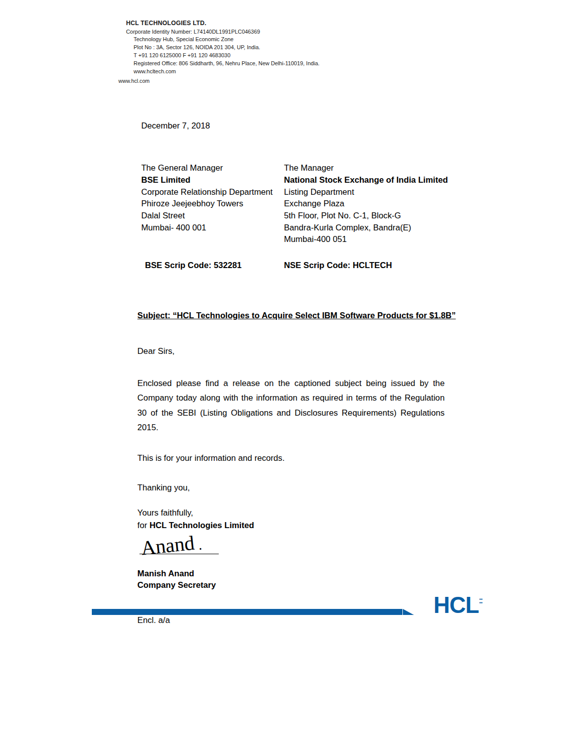HCL TECHNOLOGIES LTD.
Corporate Identity Number: L74140DL1991PLC046369
Technology Hub, Special Economic Zone
Plot No : 3A, Sector 126, NOIDA 201 304, UP, India.
T +91 120 6125000 F +91 120 4683030
Registered Office: 806 Siddharth, 96, Nehru Place, New Delhi-110019, India.
www.hcltech.com
www.hcl.com
December 7, 2018
The General Manager
BSE Limited
Corporate Relationship Department
Phiroze Jeejeebhoy Towers
Dalal Street
Mumbai- 400 001
The Manager
National Stock Exchange of India Limited
Listing Department
Exchange Plaza
5th Floor, Plot No. C-1, Block-G
Bandra-Kurla Complex, Bandra(E)
Mumbai-400 051
BSE Scrip Code: 532281
NSE Scrip Code: HCLTECH
Subject: “HCL Technologies to Acquire Select IBM Software Products for $1.8B”
Dear Sirs,
Enclosed please find a release on the captioned subject being issued by the Company today along with the information as required in terms of the Regulation 30 of the SEBI (Listing Obligations and Disclosures Requirements) Regulations 2015.
This is for your information and records.
Thanking you,
Yours faithfully,
for HCL Technologies Limited
Anand.
Manish Anand
Company Secretary
Encl. a/a
HCL••
••